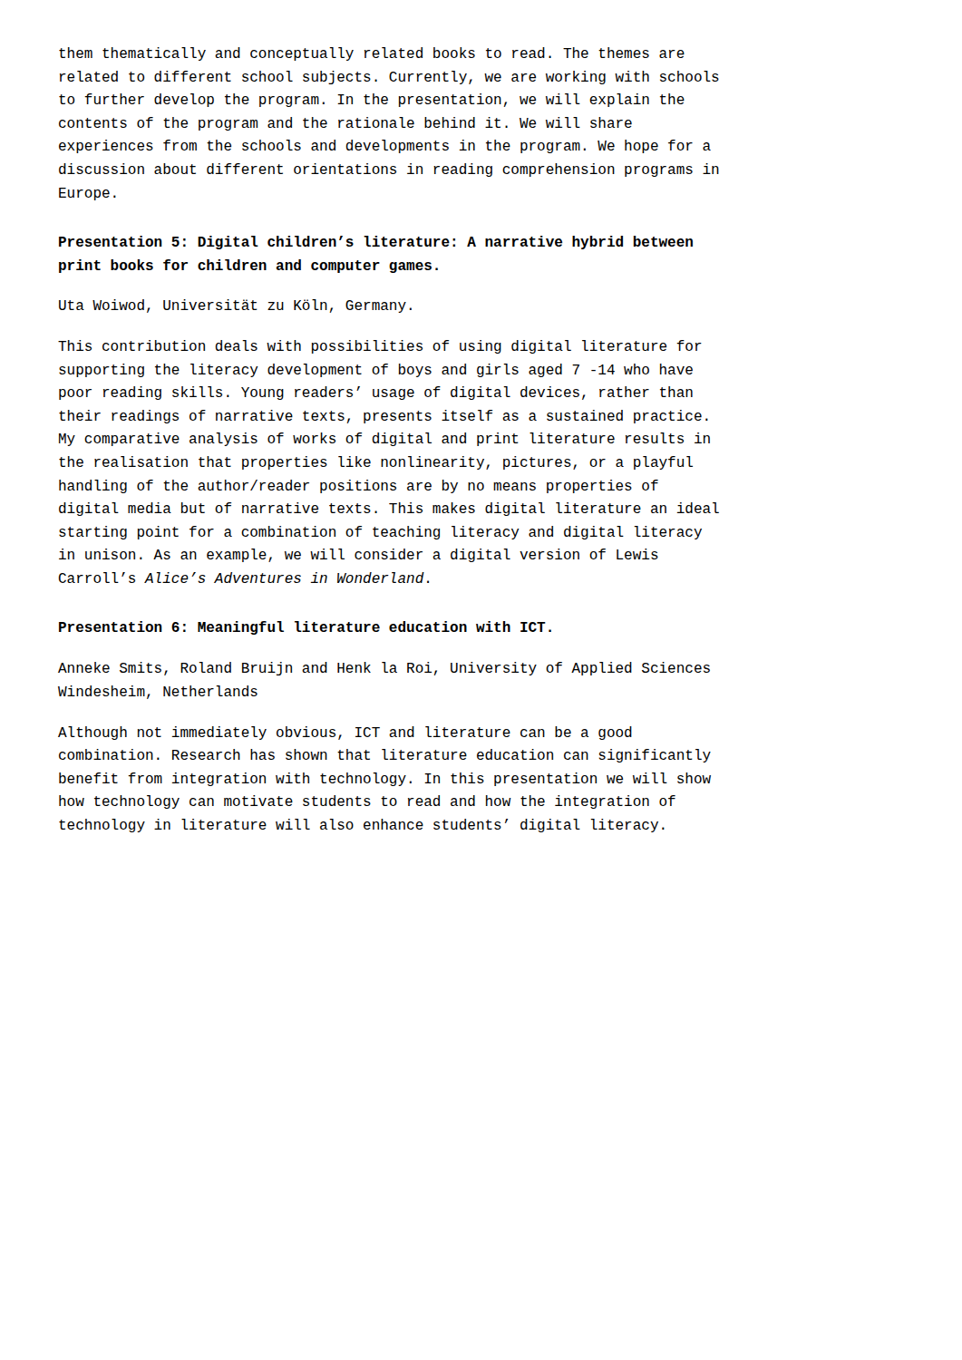them thematically and conceptually related books to read. The themes are related to different school subjects. Currently, we are working with schools to further develop the program. In the presentation, we will explain the contents of the program and the rationale behind it. We will share experiences from the schools and developments in the program. We hope for a discussion about different orientations in reading comprehension programs in Europe.
Presentation 5: Digital children’s literature: A narrative hybrid between print books for children and computer games.
Uta Woiwod, Universität zu Köln, Germany.
This contribution deals with possibilities of using digital literature for supporting the literacy development of boys and girls aged 7 -14 who have poor reading skills. Young readers’ usage of digital devices, rather than their readings of narrative texts, presents itself as a sustained practice. My comparative analysis of works of digital and print literature results in the realisation that properties like nonlinearity, pictures, or a playful handling of the author/reader positions are by no means properties of digital media but of narrative texts. This makes digital literature an ideal starting point for a combination of teaching literacy and digital literacy in unison. As an example, we will consider a digital version of Lewis Carroll’s Alice’s Adventures in Wonderland.
Presentation 6: Meaningful literature education with ICT.
Anneke Smits, Roland Bruijn and Henk la Roi, University of Applied Sciences Windesheim, Netherlands
Although not immediately obvious, ICT and literature can be a good combination. Research has shown that literature education can significantly benefit from integration with technology. In this presentation we will show how technology can motivate students to read and how the integration of technology in literature will also enhance students’ digital literacy.